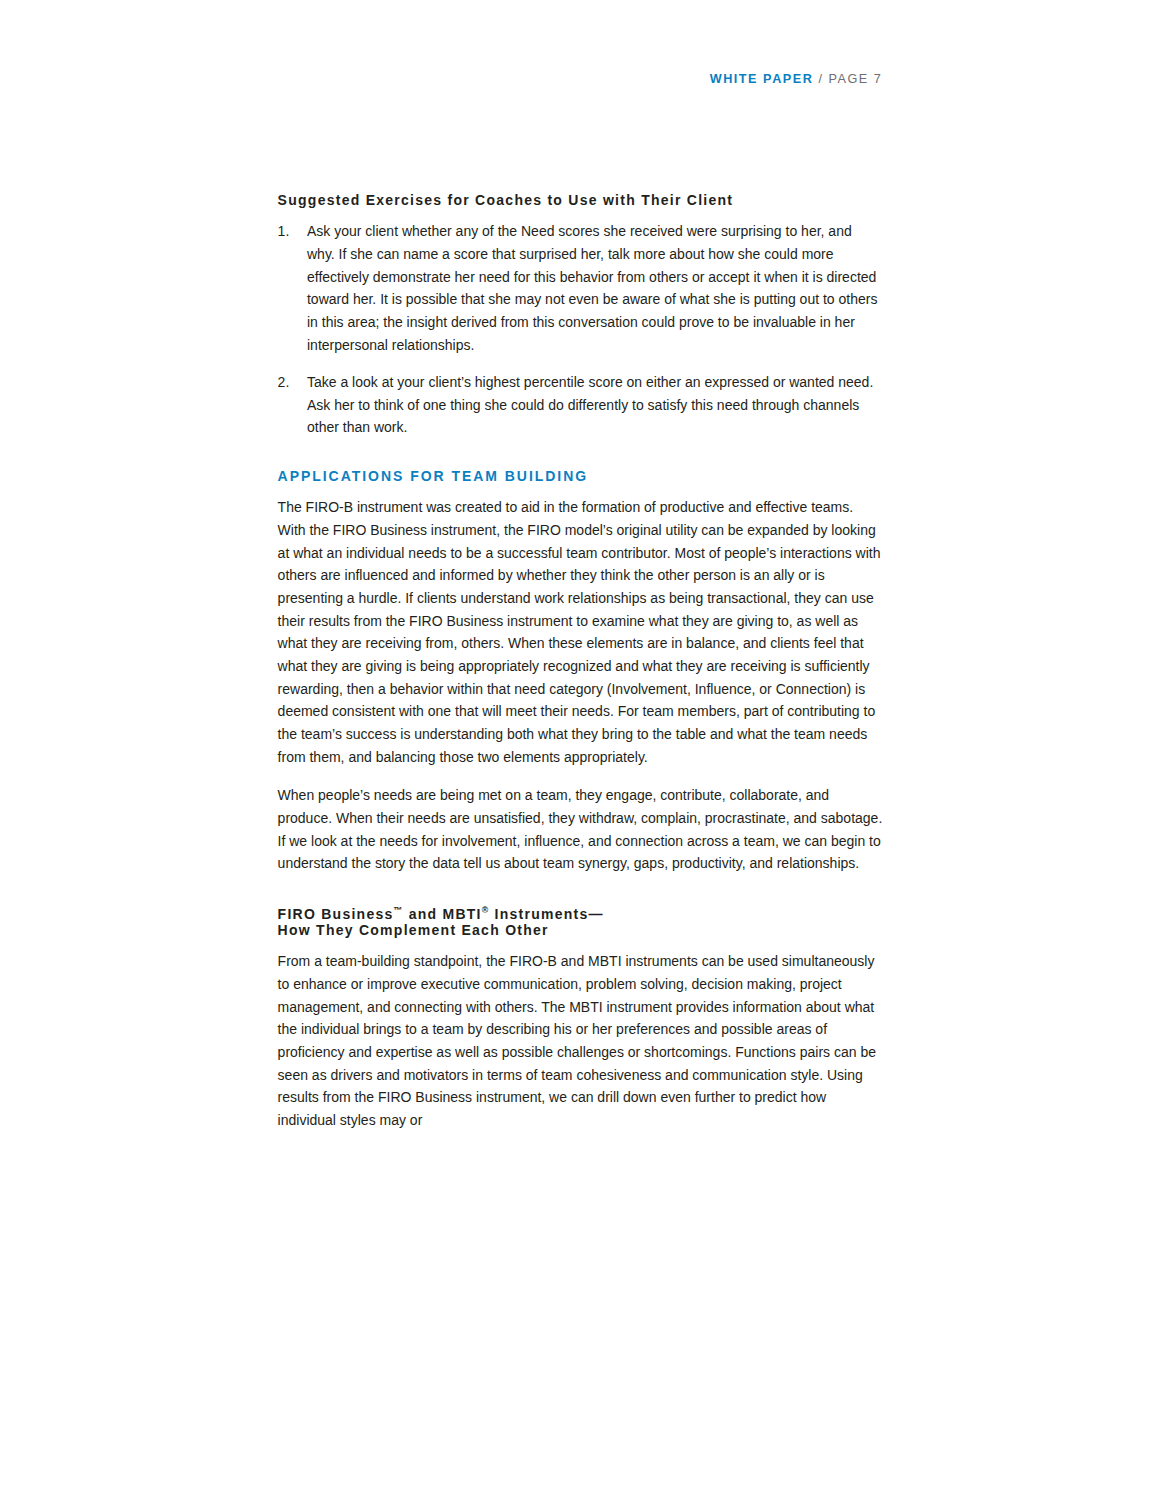WHITE PAPER / PAGE 7
Suggested Exercises for Coaches to Use with Their Client
Ask your client whether any of the Need scores she received were surprising to her, and why. If she can name a score that surprised her, talk more about how she could more effectively demonstrate her need for this behavior from others or accept it when it is directed toward her. It is possible that she may not even be aware of what she is putting out to others in this area; the insight derived from this conversation could prove to be invaluable in her interpersonal relationships.
Take a look at your client’s highest percentile score on either an expressed or wanted need. Ask her to think of one thing she could do differently to satisfy this need through channels other than work.
APPLICATIONS FOR TEAM BUILDING
The FIRO-B instrument was created to aid in the formation of productive and effective teams. With the FIRO Business instrument, the FIRO model’s original utility can be expanded by looking at what an individual needs to be a successful team contributor. Most of people’s interactions with others are influenced and informed by whether they think the other person is an ally or is presenting a hurdle. If clients understand work relationships as being transactional, they can use their results from the FIRO Business instrument to examine what they are giving to, as well as what they are receiving from, others. When these elements are in balance, and clients feel that what they are giving is being appropriately recognized and what they are receiving is sufficiently rewarding, then a behavior within that need category (Involvement, Influence, or Connection) is deemed consistent with one that will meet their needs. For team members, part of contributing to the team’s success is understanding both what they bring to the table and what the team needs from them, and balancing those two elements appropriately.
When people’s needs are being met on a team, they engage, contribute, collaborate, and produce. When their needs are unsatisfied, they withdraw, complain, procrastinate, and sabotage. If we look at the needs for involvement, influence, and connection across a team, we can begin to understand the story the data tell us about team synergy, gaps, productivity, and relationships.
FIRO Business™ and MBTI® Instruments—
How They Complement Each Other
From a team-building standpoint, the FIRO-B and MBTI instruments can be used simultaneously to enhance or improve executive communication, problem solving, decision making, project management, and connecting with others. The MBTI instrument provides information about what the individual brings to a team by describing his or her preferences and possible areas of proficiency and expertise as well as possible challenges or shortcomings. Functions pairs can be seen as drivers and motivators in terms of team cohesiveness and communication style. Using results from the FIRO Business instrument, we can drill down even further to predict how individual styles may or